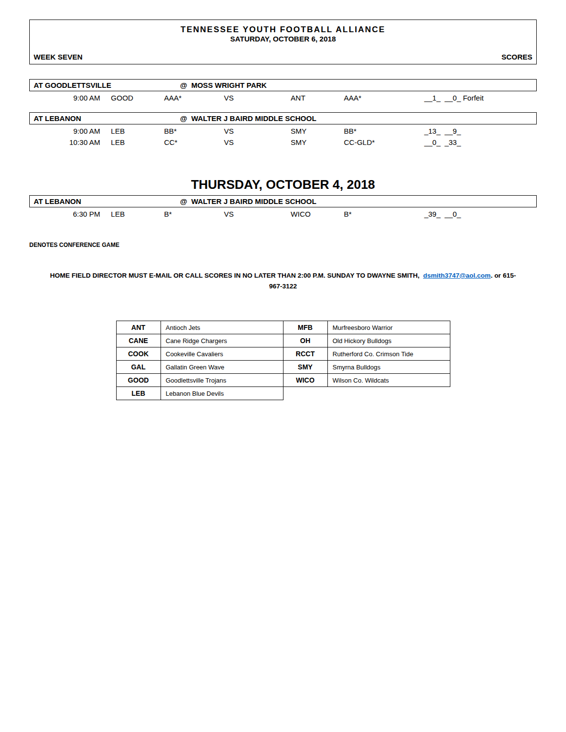TENNESSEE YOUTH FOOTBALL ALLIANCE
SATURDAY, OCTOBER 6, 2018
WEEK SEVEN SCORES
AT GOODLETTSVILLE @ MOSS WRIGHT PARK
| 9:00 AM | GOOD | AAA* | VS | ANT | AAA* | __1_ __0_ Forfeit |
AT LEBANON @ WALTER J BAIRD MIDDLE SCHOOL
| 9:00 AM | LEB | BB* | VS | SMY | BB* | _13_ __9_ |
| 10:30 AM | LEB | CC* | VS | SMY | CC-GLD* | __0_ _33_ |
THURSDAY, OCTOBER 4, 2018
AT LEBANON @ WALTER J BAIRD MIDDLE SCHOOL
| 6:30 PM | LEB | B* | VS | WICO | B* | _39_ __0_ |
DENOTES CONFERENCE GAME
HOME FIELD DIRECTOR MUST E-MAIL OR CALL SCORES IN NO LATER THAN 2:00 P.M. SUNDAY TO DWAYNE SMITH, dsmith3747@aol.com. or 615-967-3122
| ANT | Antioch Jets | MFB | Murfreesboro Warrior |
| CANE | Cane Ridge Chargers | OH | Old Hickory Bulldogs |
| COOK | Cookeville Cavaliers | RCCT | Rutherford Co. Crimson Tide |
| GAL | Gallatin Green Wave | SMY | Smyrna Bulldogs |
| GOOD | Goodlettsville Trojans | WICO | Wilson Co. Wildcats |
| LEB | Lebanon Blue Devils | | |